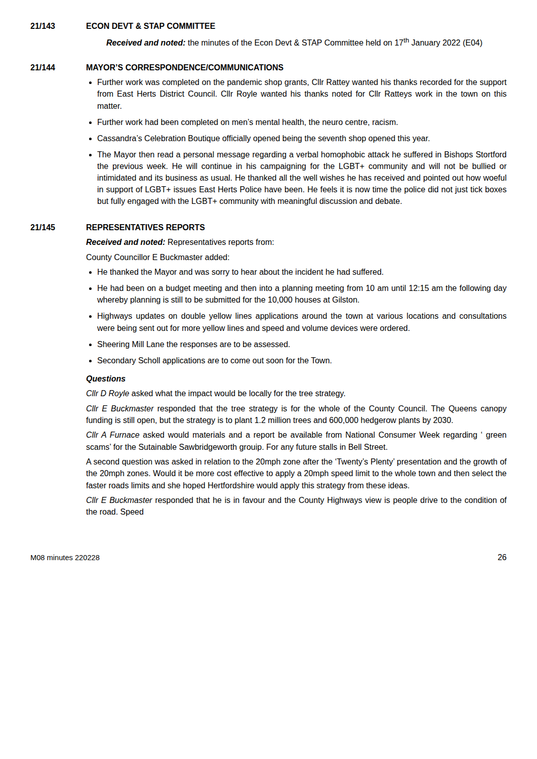21/143
ECON DEVT & STAP COMMITTEE
Received and noted: the minutes of the Econ Devt & STAP Committee held on 17th January 2022 (E04)
21/144
MAYOR’S CORRESPONDENCE/COMMUNICATIONS
Further work was completed on the pandemic shop grants, Cllr Rattey wanted his thanks recorded for the support from East Herts District Council. Cllr Royle wanted his thanks noted for Cllr Ratteys work in the town on this matter.
Further work had been completed on men’s mental health, the neuro centre, racism.
Cassandra’s Celebration Boutique officially opened being the seventh shop opened this year.
The Mayor then read a personal message regarding a verbal homophobic attack he suffered in Bishops Stortford the previous week. He will continue in his campaigning for the LGBT+ community and will not be bullied or intimidated and its business as usual. He thanked all the well wishes he has received and pointed out how woeful in support of LGBT+ issues East Herts Police have been. He feels it is now time the police did not just tick boxes but fully engaged with the LGBT+ community with meaningful discussion and debate.
21/145
REPRESENTATIVES REPORTS
Received and noted: Representatives reports from:
County Councillor E Buckmaster added:
He thanked the Mayor and was sorry to hear about the incident he had suffered.
He had been on a budget meeting and then into a planning meeting from 10 am until 12:15 am the following day whereby planning is still to be submitted for the 10,000 houses at Gilston.
Highways updates on double yellow lines applications around the town at various locations and consultations were being sent out for more yellow lines and speed and volume devices were ordered.
Sheering Mill Lane the responses are to be assessed.
Secondary Scholl applications are to come out soon for the Town.
Questions
Cllr D Royle asked what the impact would be locally for the tree strategy.
Cllr E Buckmaster responded that the tree strategy is for the whole of the County Council. The Queens canopy funding is still open, but the strategy is to plant 1.2 million trees and 600,000 hedgerow plants by 2030.
Cllr A Furnace asked would materials and a report be available from National Consumer Week regarding ‘ green scams’ for the Sutainable Sawbridgeworth grouip. For any future stalls in Bell Street.
A second question was asked in relation to the 20mph zone after the ‘Twenty’s Plenty’ presentation and the growth of the 20mph zones. Would it be more cost effective to apply a 20mph speed limit to the whole town and then select the faster roads limits and she hoped Hertfordshire would apply this strategy from these ideas.
Cllr E Buckmaster responded that he is in favour and the County Highways view is people drive to the condition of the road. Speed
M08 minutes 220228
26